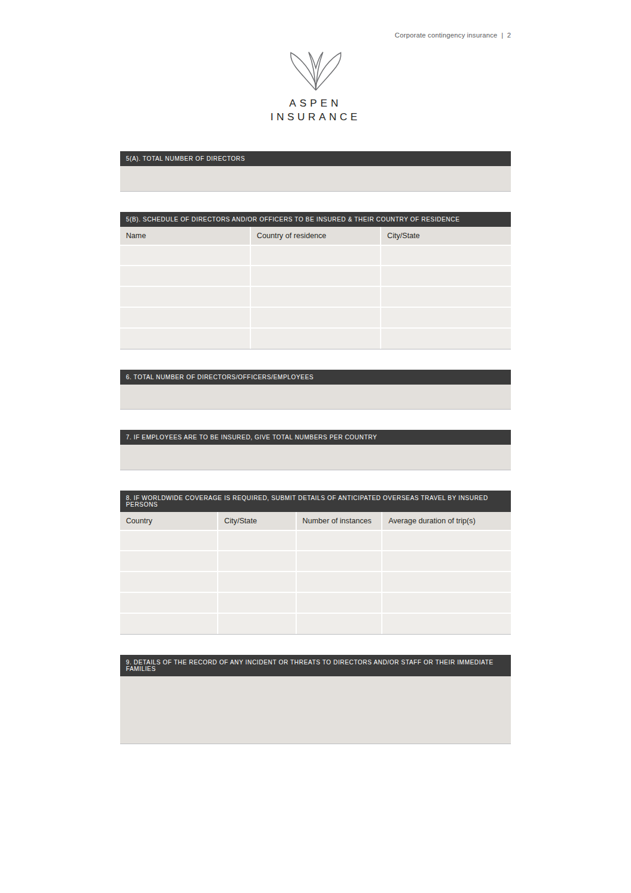Corporate contingency insurance | 2
ASPEN INSURANCE
5(A). Total number of directors
5(B). Schedule of directors and/or officers to be insured & their country of residence
| Name | Country of residence | City/State |
| --- | --- | --- |
6. Total number of directors/officers/employees
7. If employees are to be insured, give total numbers per country
8. If worldwide coverage is required, submit details of anticipated overseas travel by insured persons
| Country | City/State | Number of instances | Average duration of trip(s) |
| --- | --- | --- | --- |
9. Details of the record of any incident or threats to directors and/or staff or their immediate families